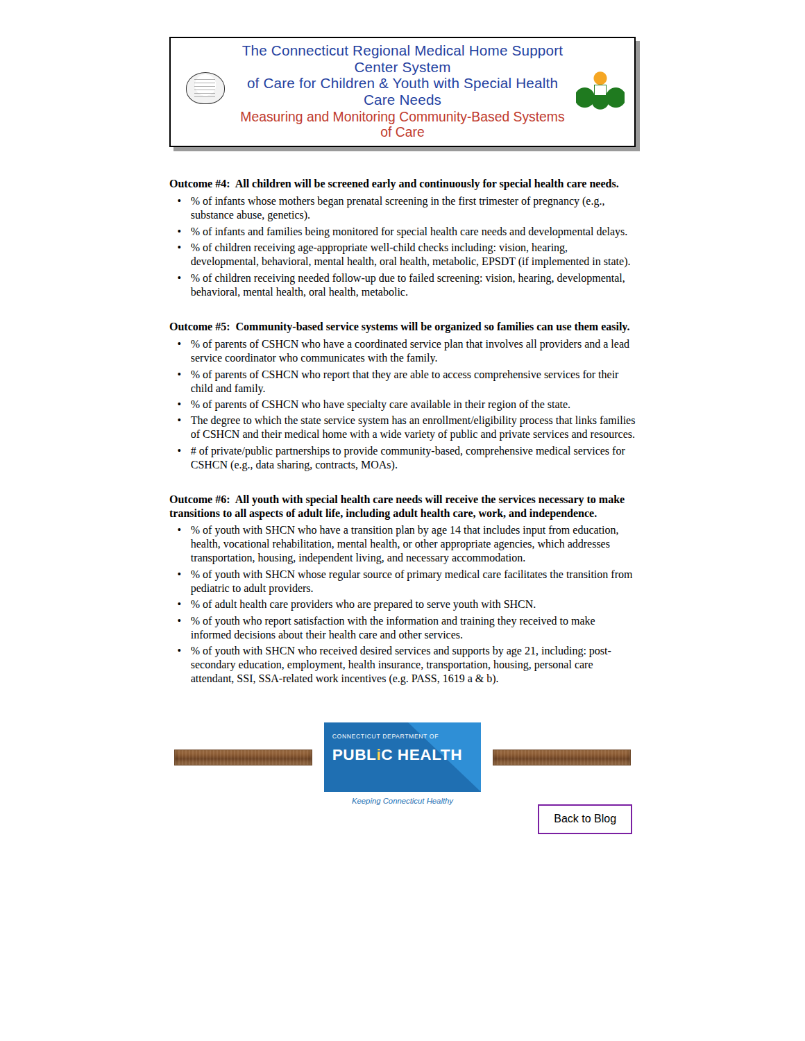The Connecticut Regional Medical Home Support Center System
of Care for Children & Youth with Special Health Care Needs
Measuring and Monitoring Community-Based Systems of Care
Outcome #4: All children will be screened early and continuously for special health care needs.
% of infants whose mothers began prenatal screening in the first trimester of pregnancy (e.g., substance abuse, genetics).
% of infants and families being monitored for special health care needs and developmental delays.
% of children receiving age-appropriate well-child checks including: vision, hearing, developmental, behavioral, mental health, oral health, metabolic, EPSDT (if implemented in state).
% of children receiving needed follow-up due to failed screening: vision, hearing, developmental, behavioral, mental health, oral health, metabolic.
Outcome #5: Community-based service systems will be organized so families can use them easily.
% of parents of CSHCN who have a coordinated service plan that involves all providers and a lead service coordinator who communicates with the family.
% of parents of CSHCN who report that they are able to access comprehensive services for their child and family.
% of parents of CSHCN who have specialty care available in their region of the state.
The degree to which the state service system has an enrollment/eligibility process that links families of CSHCN and their medical home with a wide variety of public and private services and resources.
# of private/public partnerships to provide community-based, comprehensive medical services for CSHCN (e.g., data sharing, contracts, MOAs).
Outcome #6: All youth with special health care needs will receive the services necessary to make transitions to all aspects of adult life, including adult health care, work, and independence.
% of youth with SHCN who have a transition plan by age 14 that includes input from education, health, vocational rehabilitation, mental health, or other appropriate agencies, which addresses transportation, housing, independent living, and necessary accommodation.
% of youth with SHCN whose regular source of primary medical care facilitates the transition from pediatric to adult providers.
% of adult health care providers who are prepared to serve youth with SHCN.
% of youth who report satisfaction with the information and training they received to make informed decisions about their health care and other services.
% of youth with SHCN who received desired services and supports by age 21, including: post-secondary education, employment, health insurance, transportation, housing, personal care attendant, SSI, SSA-related work incentives (e.g. PASS, 1619 a & b).
Connecticut Department of
PUBLi C HEALTH
Keeping Connecticut Healthy
Back to Blog